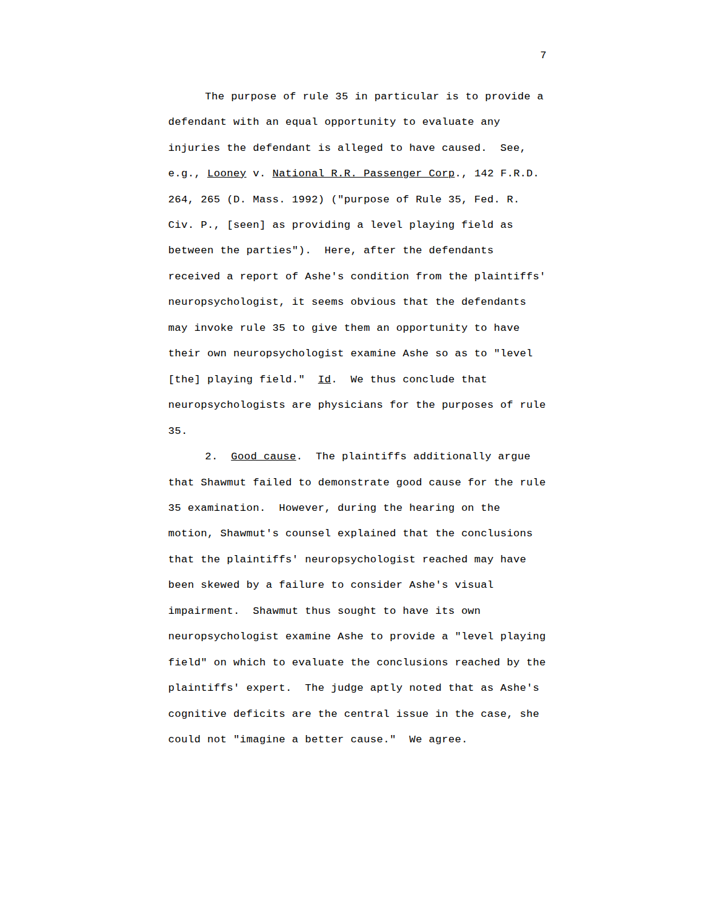7
The purpose of rule 35 in particular is to provide a defendant with an equal opportunity to evaluate any injuries the defendant is alleged to have caused. See, e.g., Looney v. National R.R. Passenger Corp., 142 F.R.D. 264, 265 (D. Mass. 1992) ("purpose of Rule 35, Fed. R. Civ. P., [seen] as providing a level playing field as between the parties"). Here, after the defendants received a report of Ashe's condition from the plaintiffs' neuropsychologist, it seems obvious that the defendants may invoke rule 35 to give them an opportunity to have their own neuropsychologist examine Ashe so as to "level [the] playing field." Id. We thus conclude that neuropsychologists are physicians for the purposes of rule 35.
2. Good cause. The plaintiffs additionally argue that Shawmut failed to demonstrate good cause for the rule 35 examination. However, during the hearing on the motion, Shawmut's counsel explained that the conclusions that the plaintiffs' neuropsychologist reached may have been skewed by a failure to consider Ashe's visual impairment. Shawmut thus sought to have its own neuropsychologist examine Ashe to provide a "level playing field" on which to evaluate the conclusions reached by the plaintiffs' expert. The judge aptly noted that as Ashe's cognitive deficits are the central issue in the case, she could not "imagine a better cause." We agree.